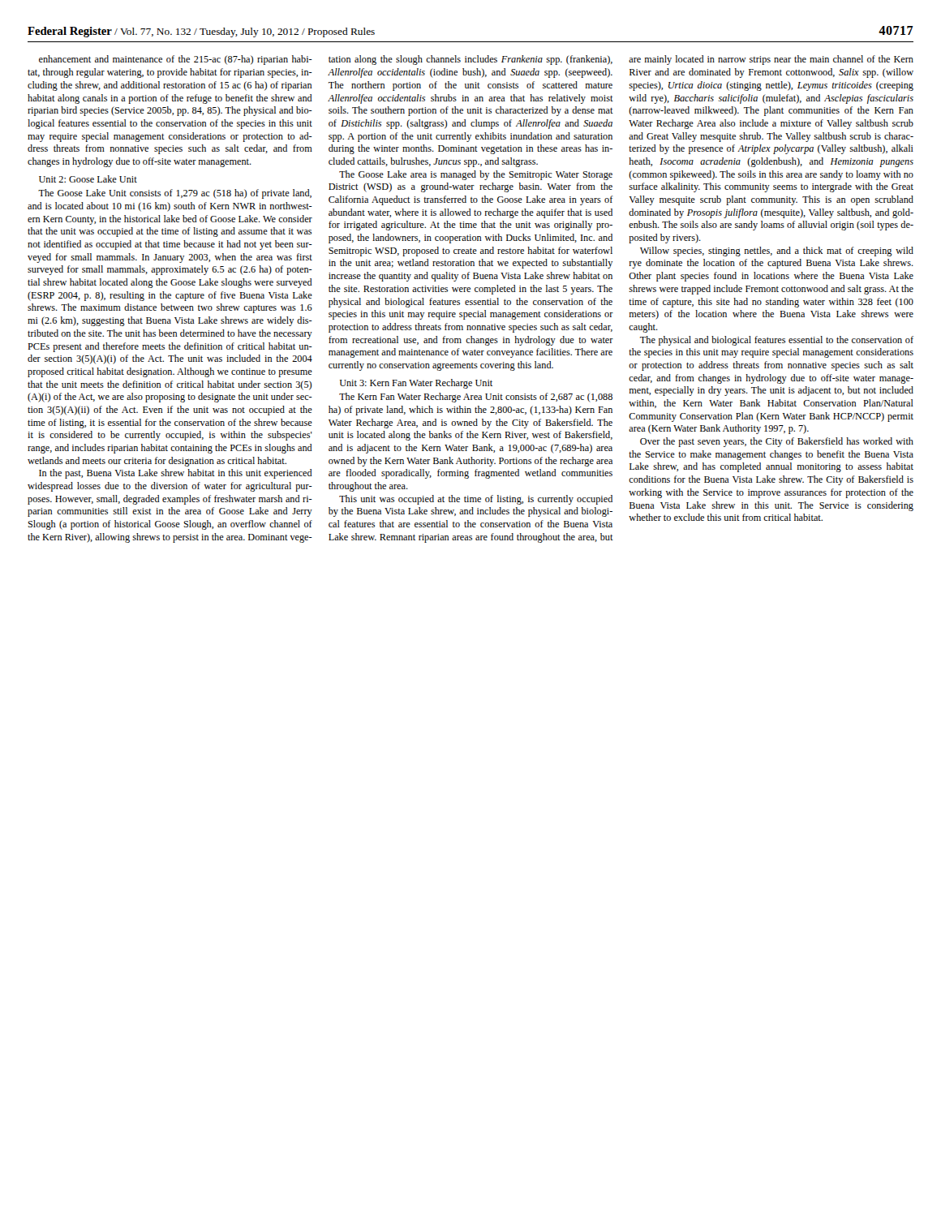Federal Register / Vol. 77, No. 132 / Tuesday, July 10, 2012 / Proposed Rules
40717
enhancement and maintenance of the 215-ac (87-ha) riparian habitat, through regular watering, to provide habitat for riparian species, including the shrew, and additional restoration of 15 ac (6 ha) of riparian habitat along canals in a portion of the refuge to benefit the shrew and riparian bird species (Service 2005b, pp. 84, 85). The physical and biological features essential to the conservation of the species in this unit may require special management considerations or protection to address threats from nonnative species such as salt cedar, and from changes in hydrology due to off-site water management.
Unit 2: Goose Lake Unit
The Goose Lake Unit consists of 1,279 ac (518 ha) of private land, and is located about 10 mi (16 km) south of Kern NWR in northwestern Kern County, in the historical lake bed of Goose Lake. We consider that the unit was occupied at the time of listing and assume that it was not identified as occupied at that time because it had not yet been surveyed for small mammals. In January 2003, when the area was first surveyed for small mammals, approximately 6.5 ac (2.6 ha) of potential shrew habitat located along the Goose Lake sloughs were surveyed (ESRP 2004, p. 8), resulting in the capture of five Buena Vista Lake shrews. The maximum distance between two shrew captures was 1.6 mi (2.6 km), suggesting that Buena Vista Lake shrews are widely distributed on the site. The unit has been determined to have the necessary PCEs present and therefore meets the definition of critical habitat under section 3(5)(A)(i) of the Act. The unit was included in the 2004 proposed critical habitat designation. Although we continue to presume that the unit meets the definition of critical habitat under section 3(5)(A)(i) of the Act, we are also proposing to designate the unit under section 3(5)(A)(ii) of the Act. Even if the unit was not occupied at the time of listing, it is essential for the conservation of the shrew because it is considered to be currently occupied, is within the subspecies' range, and includes riparian habitat containing the PCEs in sloughs and wetlands and meets our criteria for designation as critical habitat.
In the past, Buena Vista Lake shrew habitat in this unit experienced widespread losses due to the diversion of water for agricultural purposes. However, small, degraded examples of freshwater marsh and riparian communities still exist in the area of Goose Lake and Jerry Slough (a portion of historical Goose Slough, an overflow channel of the Kern River), allowing shrews to persist in the area. Dominant vegetation along the slough channels includes Frankenia spp. (frankenia), Allenrolfea occidentalis (iodine bush), and Suaeda spp. (seepweed). The northern portion of the unit consists of scattered mature Allenrolfea occidentalis shrubs in an area that has relatively moist soils. The southern portion of the unit is characterized by a dense mat of Distichilis spp. (saltgrass) and clumps of Allenrolfea and Suaeda spp. A portion of the unit currently exhibits inundation and saturation during the winter months. Dominant vegetation in these areas has included cattails, bulrushes, Juncus spp., and saltgrass.
The Goose Lake area is managed by the Semitropic Water Storage District (WSD) as a ground-water recharge basin. Water from the California Aqueduct is transferred to the Goose Lake area in years of abundant water, where it is allowed to recharge the aquifer that is used for irrigated agriculture. At the time that the unit was originally proposed, the landowners, in cooperation with Ducks Unlimited, Inc. and Semitropic WSD, proposed to create and restore habitat for waterfowl in the unit area; wetland restoration that we expected to substantially increase the quantity and quality of Buena Vista Lake shrew habitat on the site. Restoration activities were completed in the last 5 years. The physical and biological features essential to the conservation of the species in this unit may require special management considerations or protection to address threats from nonnative species such as salt cedar, from recreational use, and from changes in hydrology due to water management and maintenance of water conveyance facilities. There are currently no conservation agreements covering this land.
Unit 3: Kern Fan Water Recharge Unit
The Kern Fan Water Recharge Area Unit consists of 2,687 ac (1,088 ha) of private land, which is within the 2,800-ac, (1,133-ha) Kern Fan Water Recharge Area, and is owned by the City of Bakersfield. The unit is located along the banks of the Kern River, west of Bakersfield, and is adjacent to the Kern Water Bank, a 19,000-ac (7,689-ha) area owned by the Kern Water Bank Authority. Portions of the recharge area are flooded sporadically, forming fragmented wetland communities throughout the area.
This unit was occupied at the time of listing, is currently occupied by the Buena Vista Lake shrew, and includes the physical and biological features that are essential to the conservation of the Buena Vista Lake shrew. Remnant riparian areas are found throughout the area, but are mainly located in narrow strips near the main channel of the Kern River and are dominated by Fremont cottonwood, Salix spp. (willow species), Urtica dioica (stinging nettle), Leymus triticoides (creeping wild rye), Baccharis salicifolia (mulefat), and Asclepias fascicularis (narrow-leaved milkweed). The plant communities of the Kern Fan Water Recharge Area also include a mixture of Valley saltbush scrub and Great Valley mesquite shrub. The Valley saltbush scrub is characterized by the presence of Atriplex polycarpa (Valley saltbush), alkali heath, Isocoma acradenia (goldenbush), and Hemizonia pungens (common spikeweed). The soils in this area are sandy to loamy with no surface alkalinity. This community seems to intergrade with the Great Valley mesquite scrub plant community. This is an open scrubland dominated by Prosopis juliflora (mesquite), Valley saltbush, and goldenbush. The soils also are sandy loams of alluvial origin (soil types deposited by rivers).
Willow species, stinging nettles, and a thick mat of creeping wild rye dominate the location of the captured Buena Vista Lake shrews. Other plant species found in locations where the Buena Vista Lake shrews were trapped include Fremont cottonwood and salt grass. At the time of capture, this site had no standing water within 328 feet (100 meters) of the location where the Buena Vista Lake shrews were caught.
The physical and biological features essential to the conservation of the species in this unit may require special management considerations or protection to address threats from nonnative species such as salt cedar, and from changes in hydrology due to off-site water management, especially in dry years. The unit is adjacent to, but not included within, the Kern Water Bank Habitat Conservation Plan/Natural Community Conservation Plan (Kern Water Bank HCP/NCCP) permit area (Kern Water Bank Authority 1997, p. 7).
Over the past seven years, the City of Bakersfield has worked with the Service to make management changes to benefit the Buena Vista Lake shrew, and has completed annual monitoring to assess habitat conditions for the Buena Vista Lake shrew. The City of Bakersfield is working with the Service to improve assurances for protection of the Buena Vista Lake shrew in this unit. The Service is considering whether to exclude this unit from critical habitat.